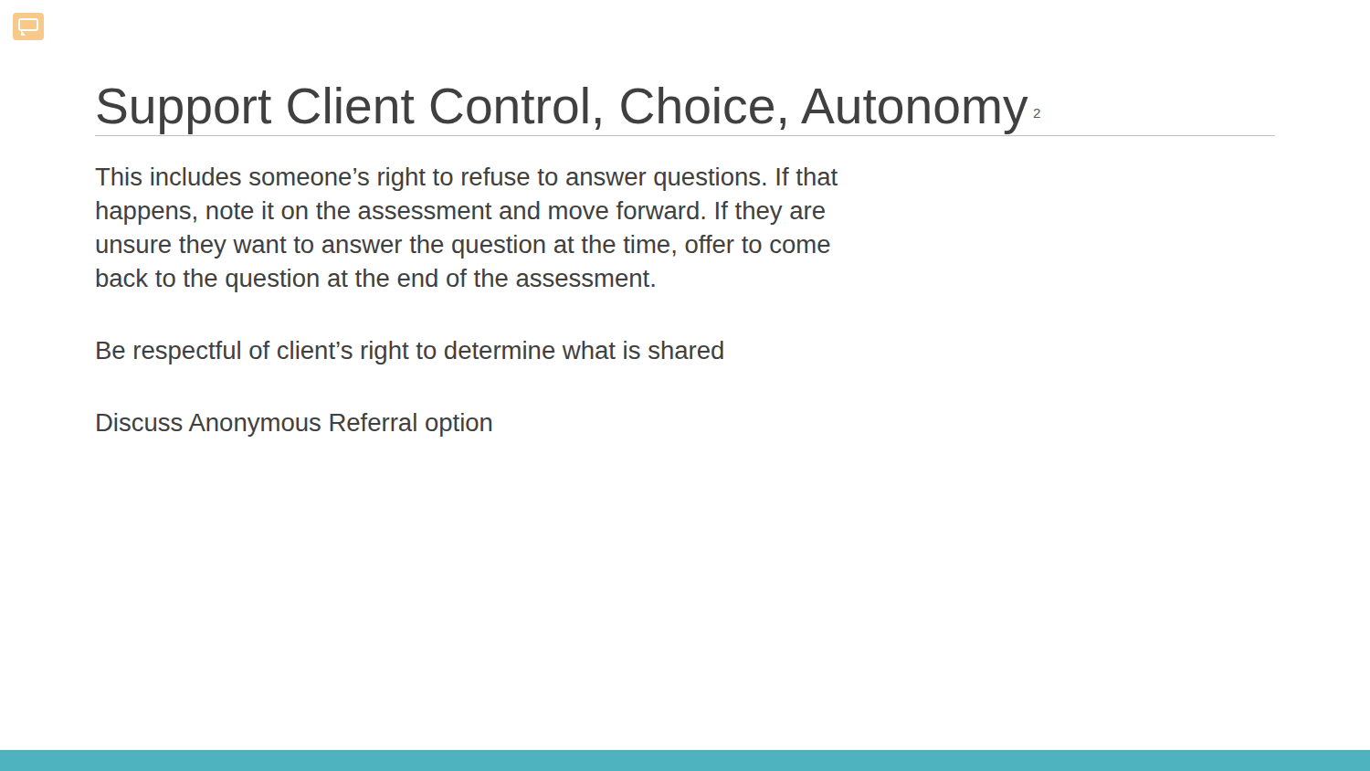Support Client Control, Choice, Autonomy
2
This includes someone’s right to refuse to answer questions. If that happens, note it on the assessment and move forward. If they are unsure they want to answer the question at the time, offer to come back to the question at the end of the assessment.
Be respectful of client’s right to determine what is shared
Discuss Anonymous Referral option